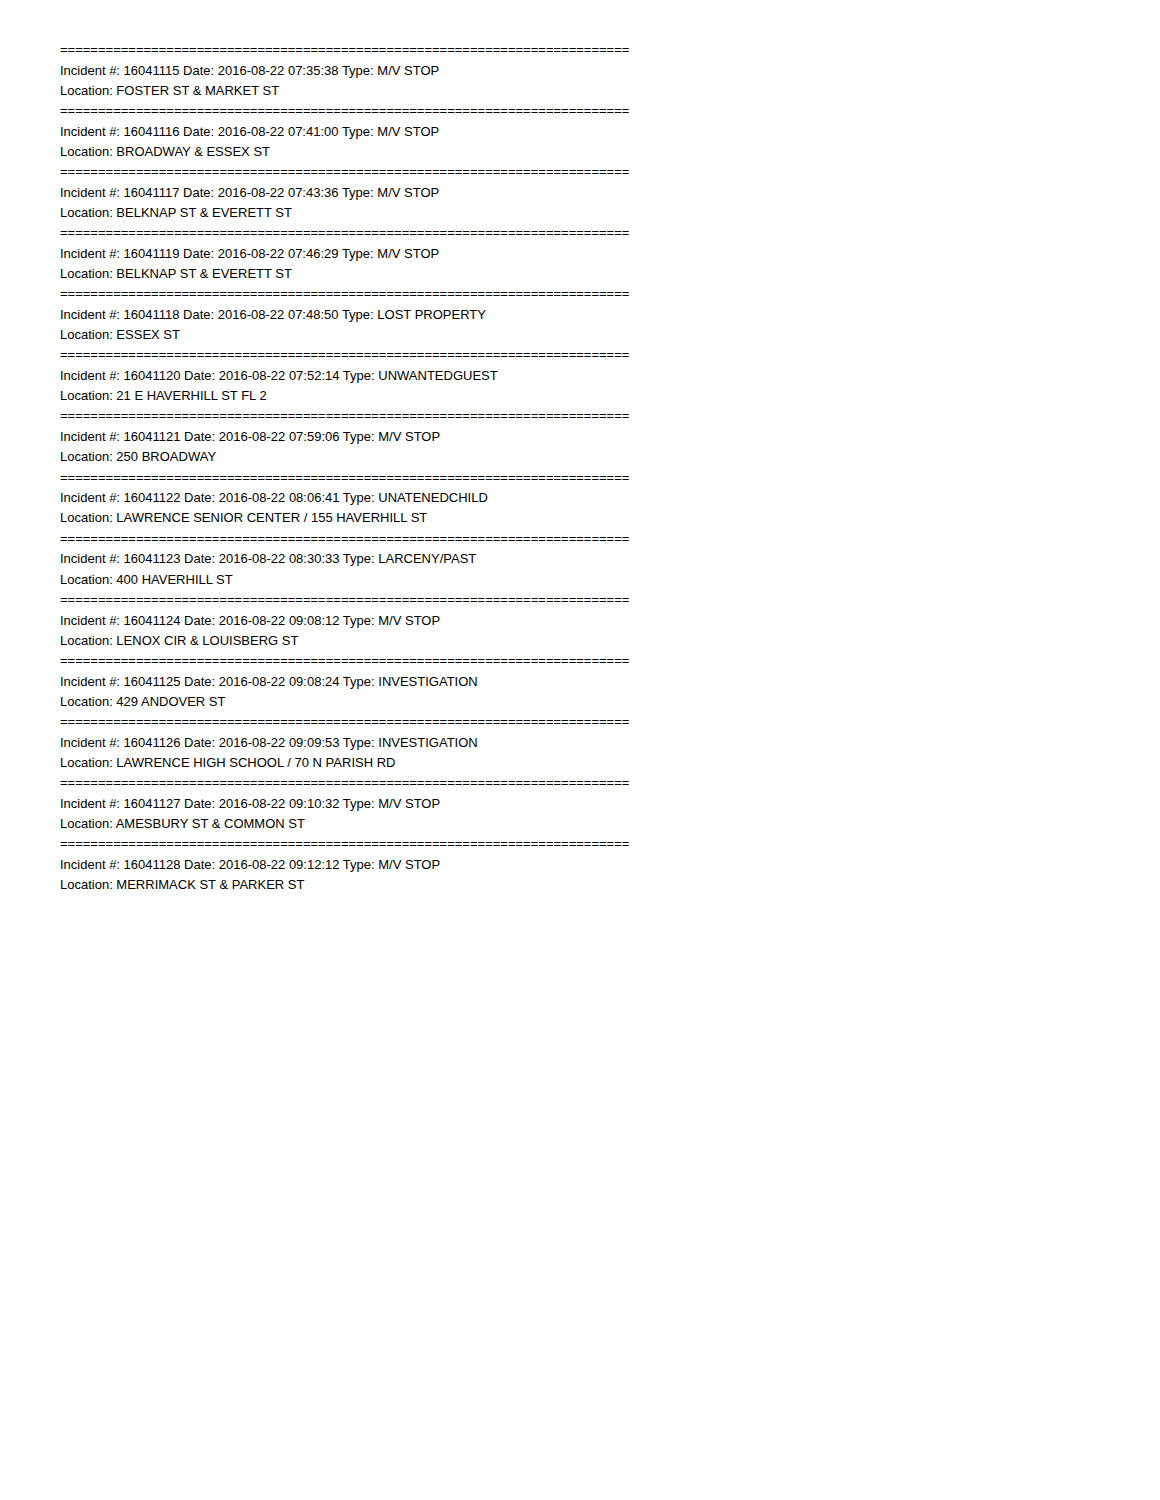===========================================================================
Incident #: 16041115 Date: 2016-08-22 07:35:38 Type: M/V STOP
Location: FOSTER ST & MARKET ST
===========================================================================
Incident #: 16041116 Date: 2016-08-22 07:41:00 Type: M/V STOP
Location: BROADWAY & ESSEX ST
===========================================================================
Incident #: 16041117 Date: 2016-08-22 07:43:36 Type: M/V STOP
Location: BELKNAP ST & EVERETT ST
===========================================================================
Incident #: 16041119 Date: 2016-08-22 07:46:29 Type: M/V STOP
Location: BELKNAP ST & EVERETT ST
===========================================================================
Incident #: 16041118 Date: 2016-08-22 07:48:50 Type: LOST PROPERTY
Location: ESSEX ST
===========================================================================
Incident #: 16041120 Date: 2016-08-22 07:52:14 Type: UNWANTEDGUEST
Location: 21 E HAVERHILL ST FL 2
===========================================================================
Incident #: 16041121 Date: 2016-08-22 07:59:06 Type: M/V STOP
Location: 250 BROADWAY
===========================================================================
Incident #: 16041122 Date: 2016-08-22 08:06:41 Type: UNATENEDCHILD
Location: LAWRENCE SENIOR CENTER / 155 HAVERHILL ST
===========================================================================
Incident #: 16041123 Date: 2016-08-22 08:30:33 Type: LARCENY/PAST
Location: 400 HAVERHILL ST
===========================================================================
Incident #: 16041124 Date: 2016-08-22 09:08:12 Type: M/V STOP
Location: LENOX CIR & LOUISBERG ST
===========================================================================
Incident #: 16041125 Date: 2016-08-22 09:08:24 Type: INVESTIGATION
Location: 429 ANDOVER ST
===========================================================================
Incident #: 16041126 Date: 2016-08-22 09:09:53 Type: INVESTIGATION
Location: LAWRENCE HIGH SCHOOL / 70 N PARISH RD
===========================================================================
Incident #: 16041127 Date: 2016-08-22 09:10:32 Type: M/V STOP
Location: AMESBURY ST & COMMON ST
===========================================================================
Incident #: 16041128 Date: 2016-08-22 09:12:12 Type: M/V STOP
Location: MERRIMACK ST & PARKER ST